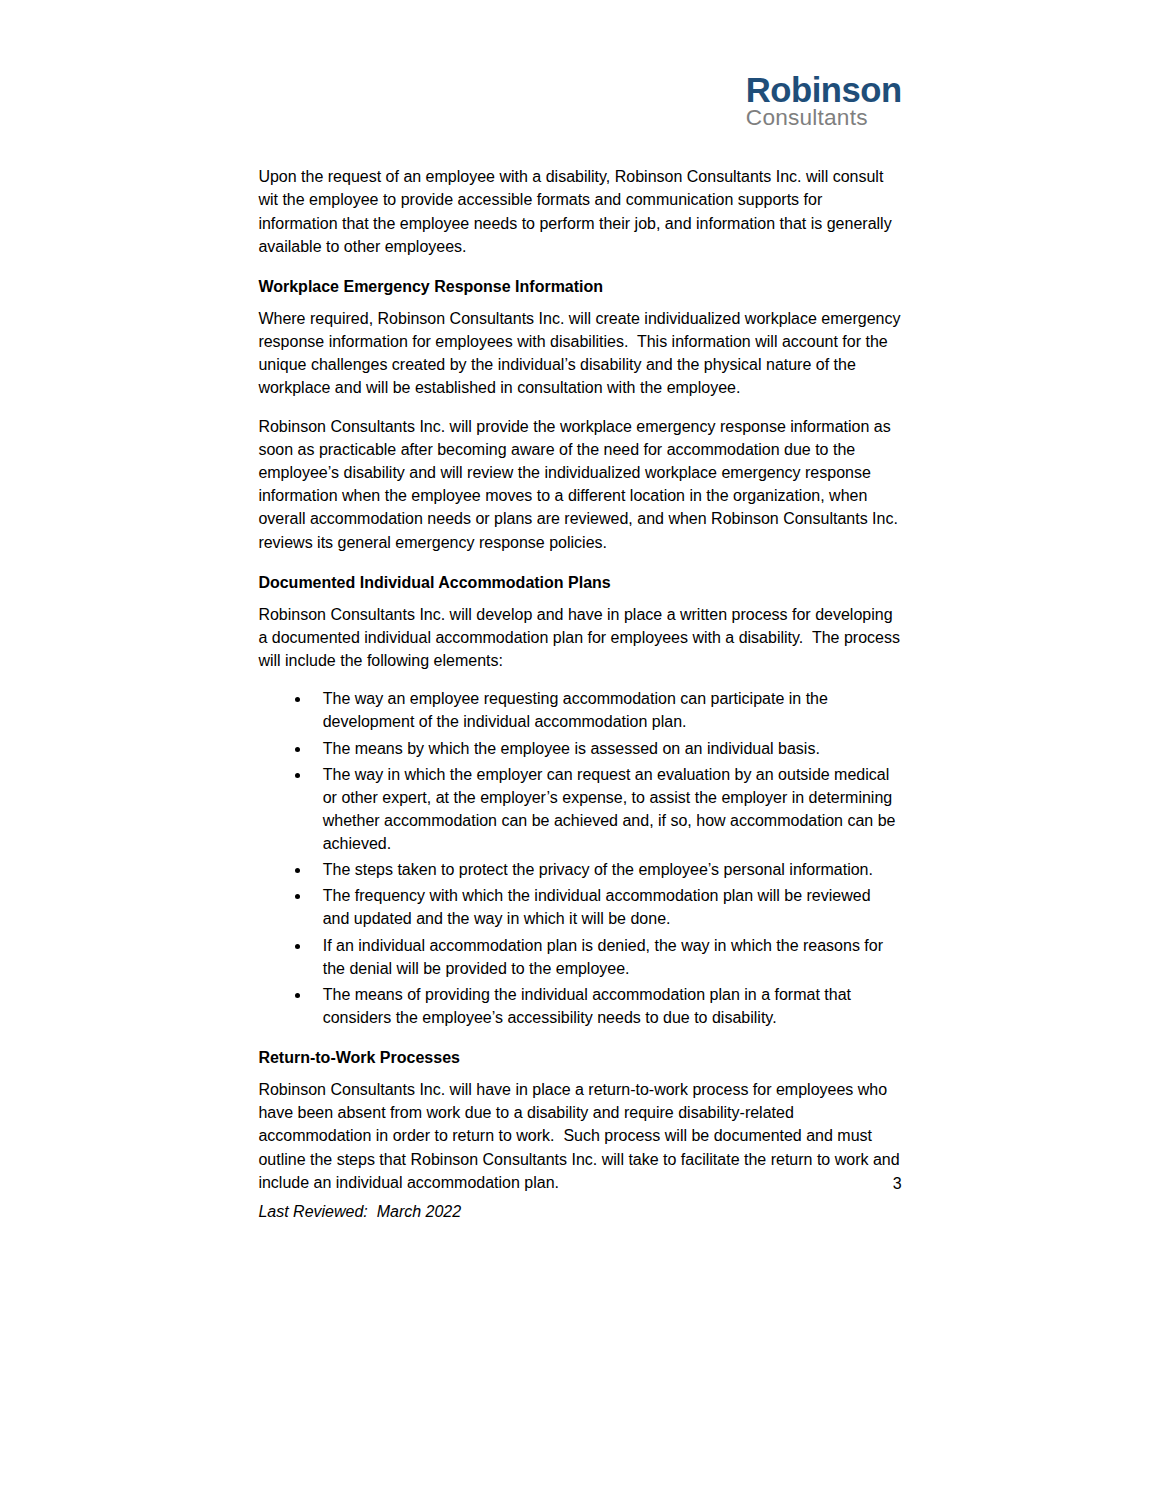Robinson
Consultants
Upon the request of an employee with a disability, Robinson Consultants Inc. will consult wit the employee to provide accessible formats and communication supports for information that the employee needs to perform their job, and information that is generally available to other employees.
Workplace Emergency Response Information
Where required, Robinson Consultants Inc. will create individualized workplace emergency response information for employees with disabilities. This information will account for the unique challenges created by the individual’s disability and the physical nature of the workplace and will be established in consultation with the employee.
Robinson Consultants Inc. will provide the workplace emergency response information as soon as practicable after becoming aware of the need for accommodation due to the employee’s disability and will review the individualized workplace emergency response information when the employee moves to a different location in the organization, when overall accommodation needs or plans are reviewed, and when Robinson Consultants Inc. reviews its general emergency response policies.
Documented Individual Accommodation Plans
Robinson Consultants Inc. will develop and have in place a written process for developing a documented individual accommodation plan for employees with a disability. The process will include the following elements:
The way an employee requesting accommodation can participate in the development of the individual accommodation plan.
The means by which the employee is assessed on an individual basis.
The way in which the employer can request an evaluation by an outside medical or other expert, at the employer’s expense, to assist the employer in determining whether accommodation can be achieved and, if so, how accommodation can be achieved.
The steps taken to protect the privacy of the employee’s personal information.
The frequency with which the individual accommodation plan will be reviewed and updated and the way in which it will be done.
If an individual accommodation plan is denied, the way in which the reasons for the denial will be provided to the employee.
The means of providing the individual accommodation plan in a format that considers the employee’s accessibility needs to due to disability.
Return-to-Work Processes
Robinson Consultants Inc. will have in place a return-to-work process for employees who have been absent from work due to a disability and require disability-related accommodation in order to return to work. Such process will be documented and must outline the steps that Robinson Consultants Inc. will take to facilitate the return to work and include an individual accommodation plan.
3
Last Reviewed: March 2022